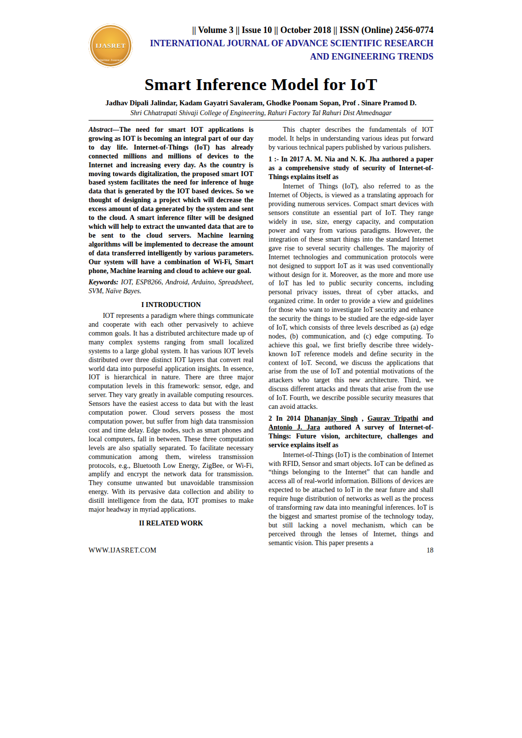IJASRET
Online Journal
|| Volume 3 || Issue 10 || October 2018 || ISSN (Online) 2456-0774
INTERNATIONAL JOURNAL OF ADVANCE SCIENTIFIC RESEARCH
AND ENGINEERING TRENDS
Smart Inference Model for IoT
Jadhav Dipali Jalindar, Kadam Gayatri Savaleram, Ghodke Poonam Sopan, Prof . Sinare Pramod D.
Shri Chhatrapati Shivaji College of Engineering, Rahuri Factory Tal Rahuri Dist Ahmednagar
Abstract—The need for smart IOT applications is growing as IOT is becoming an integral part of our day to day life. Internet-of-Things (IoT) has already connected millions and millions of devices to the Internet and increasing every day. As the country is moving towards digitalization, the proposed smart IOT based system facilitates the need for inference of huge data that is generated by the IOT based devices. So we thought of designing a project which will decrease the excess amount of data generated by the system and sent to the cloud. A smart inference filter will be designed which will help to extract the unwanted data that are to be sent to the cloud servers. Machine learning algorithms will be implemented to decrease the amount of data transferred intelligently by various parameters. Our system will have a combination of Wi-Fi, Smart phone, Machine learning and cloud to achieve our goal.
Keywords: IOT, ESP8266, Android, Arduino, Spreadsheet, SVM, Naïve Bayes.
I Introduction
IOT represents a paradigm where things communicate and cooperate with each other pervasively to achieve common goals. It has a distributed architecture made up of many complex systems ranging from small localized systems to a large global system. It has various IOT levels distributed over three distinct IOT layers that convert real world data into purposeful application insights. In essence, IOT is hierarchical in nature. There are three major computation levels in this framework: sensor, edge, and server. They vary greatly in available computing resources. Sensors have the easiest access to data but with the least computation power. Cloud servers possess the most computation power, but suffer from high data transmission cost and time delay. Edge nodes, such as smart phones and local computers, fall in between. These three computation levels are also spatially separated. To facilitate necessary communication among them, wireless transmission protocols, e.g., Bluetooth Low Energy, ZigBee, or Wi-Fi, amplify and encrypt the network data for transmission. They consume unwanted but unavoidable transmission energy. With its pervasive data collection and ability to distill intelligence from the data, IOT promises to make major headway in myriad applications.
II Related Work
This chapter describes the fundamentals of IOT model. It helps in understanding various ideas put forward by various technical papers published by various pulishers.
1 :- In 2017 A. M. Nia and N. K. Jha authored a paper as a comprehensive study of security of Internet-of-Things explains itself as
Internet of Things (IoT), also referred to as the Internet of Objects, is viewed as a translating approach for providing numerous services. Compact smart devices with sensors constitute an essential part of IoT. They range widely in use, size, energy capacity, and computation power and vary from various paradigms. However, the integration of these smart things into the standard Internet gave rise to several security challenges. The majority of Internet technologies and communication protocols were not designed to support IoT as it was used conventionally without design for it. Moreover, as the more and more use of IoT has led to public security concerns, including personal privacy issues, threat of cyber attacks, and organized crime. In order to provide a view and guidelines for those who want to investigate IoT security and enhance the security the things to be studied are the edge-side layer of IoT, which consists of three levels described as (a) edge nodes, (b) communication, and (c) edge computing. To achieve this goal, we first briefly describe three widely-known IoT reference models and define security in the context of IoT. Second, we discuss the applications that arise from the use of IoT and potential motivations of the attackers who target this new architecture. Third, we discuss different attacks and threats that arise from the use of IoT. Fourth, we describe possible security measures that can avoid attacks.
2 In 2014 Dhananjay Singh , Gaurav Tripathi and Antonio J. Jara authored A survey of Internet-of-Things: Future vision, architecture, challenges and service explains itself as
Internet-of-Things (IoT) is the combination of Internet with RFID, Sensor and smart objects. IoT can be defined as “things belonging to the Internet” that can handle and access all of real-world information. Billions of devices are expected to be attached to IoT in the near future and shall require huge distribution of networks as well as the process of transforming raw data into meaningful inferences. IoT is the biggest and smartest promise of the technology today, but still lacking a novel mechanism, which can be perceived through the lenses of Internet, things and semantic vision. This paper presents a
WWW.IJASRET.COM
18